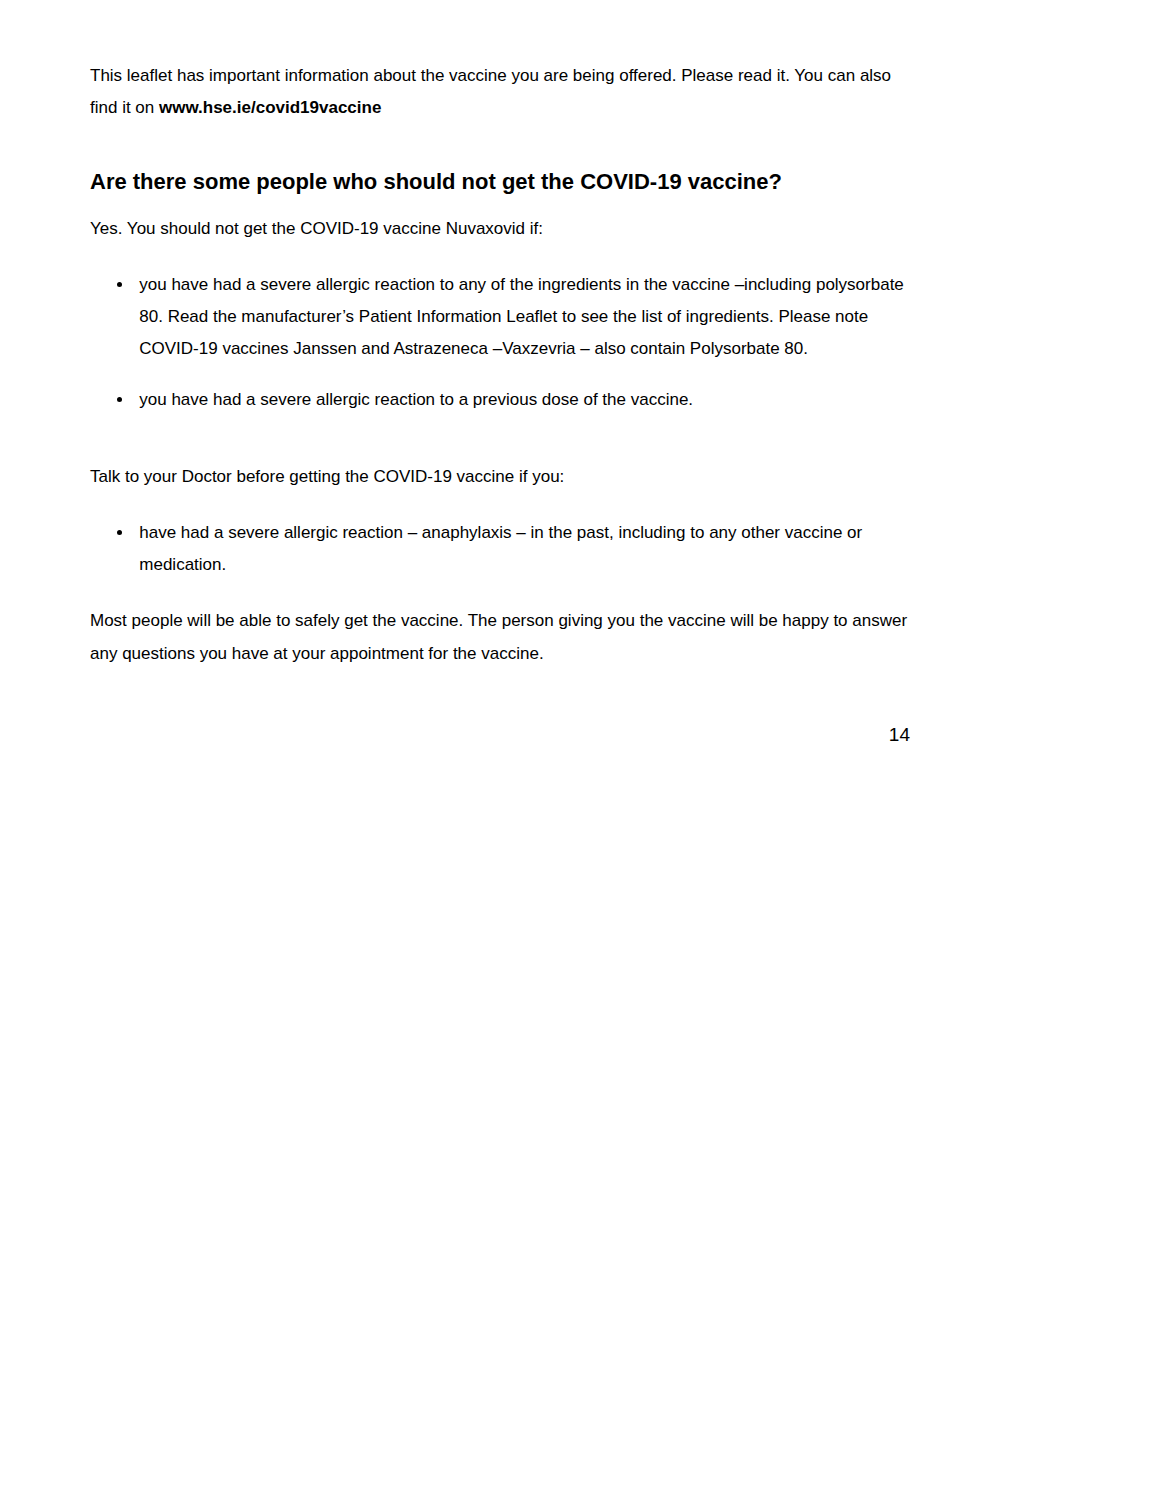This leaflet has important information about the vaccine you are being offered. Please read it. You can also find it on www.hse.ie/covid19vaccine
Are there some people who should not get the COVID-19 vaccine?
Yes. You should not get the COVID-19 vaccine Nuvaxovid if:
you have had a severe allergic reaction to any of the ingredients in the vaccine –including polysorbate 80. Read the manufacturer’s Patient Information Leaflet to see the list of ingredients. Please note COVID-19 vaccines Janssen and Astrazeneca –Vaxzevria – also contain Polysorbate 80.
you have had a severe allergic reaction to a previous dose of the vaccine.
Talk to your Doctor before getting the COVID-19 vaccine if you:
have had a severe allergic reaction – anaphylaxis – in the past, including to any other vaccine or medication.
Most people will be able to safely get the vaccine. The person giving you the vaccine will be happy to answer any questions you have at your appointment for the vaccine.
14